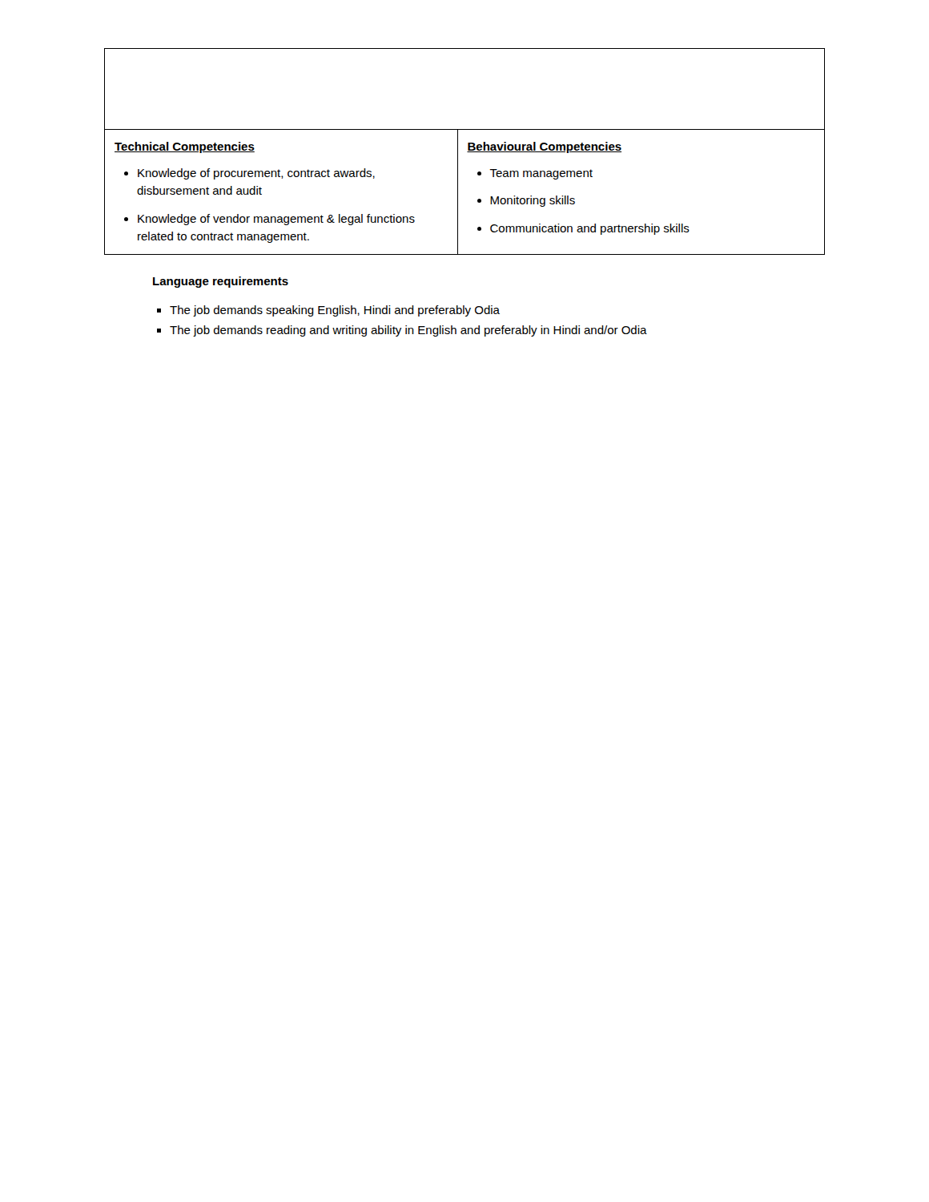| Technical Competencies Knowledge of procurement, contract awards, disbursement and audit Knowledge of vendor management & legal functions related to contract management. | Behavioural Competencies Team management Monitoring skills Communication and partnership skills |
Language requirements
The job demands speaking English, Hindi and preferably Odia
The job demands reading and writing ability in English and preferably in Hindi and/or Odia